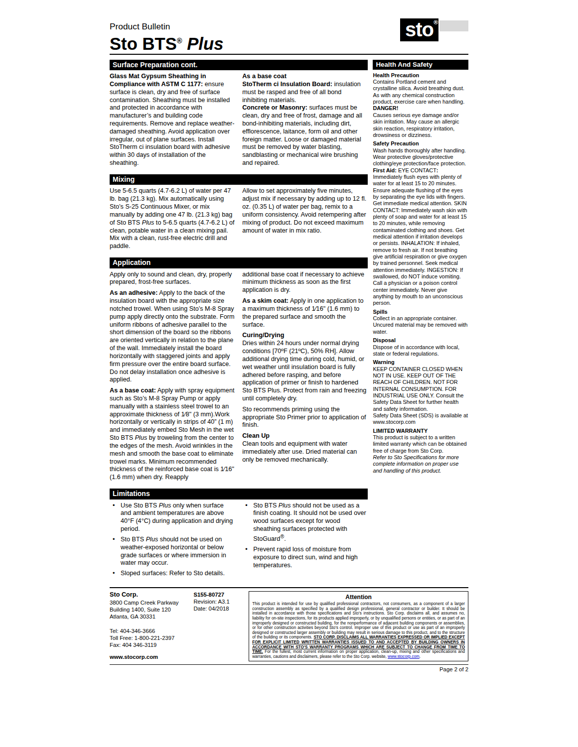sto®
Product Bulletin
Sto BTS® Plus
Surface Preparation cont.
Glass Mat Gypsum Sheathing in Compliance with ASTM C 1177: ensure surface is clean, dry and free of surface contamination. Sheathing must be installed and protected in accordance with manufacturer’s and building code requirements. Remove and replace weather-damaged sheathing. Avoid application over irregular, out of plane surfaces. Install StoTherm ci insulation board with adhesive within 30 days of installation of the sheathing.
As a base coat
StoTherm ci Insulation Board: insulation must be rasped and free of all bond inhibiting materials.
Concrete or Masonry: surfaces must be clean, dry and free of frost, damage and all bond-inhibiting materials, including dirt, efflorescence, laitance, form oil and other foreign matter. Loose or damaged material must be removed by water blasting, sandblasting or mechanical wire brushing and repaired.
Mixing
Use 5-6.5 quarts (4.7-6.2 L) of water per 47 lb. bag (21.3 kg). Mix automatically using Sto’s S-25 Continuous Mixer, or mix manually by adding one 47 lb. (21.3 kg) bag of Sto BTS Plus to 5-6.5 quarts (4.7-6.2 L) of clean, potable water in a clean mixing pail. Mix with a clean, rust-free electric drill and paddle.
Allow to set approximately five minutes, adjust mix if necessary by adding up to 12 fl. oz. (0.35 L) of water per bag, remix to a uniform consistency. Avoid retempering after mixing of product. Do not exceed maximum amount of water in mix ratio.
Application
Apply only to sound and clean, dry, properly prepared, frost-free surfaces.
As an adhesive: Apply to the back of the insulation board with the appropriate size notched trowel. When using Sto’s M-8 Spray pump apply directly onto the substrate. Form uniform ribbons of adhesive parallel to the short dimension of the board so the ribbons are oriented vertically in relation to the plane of the wall. Immediately install the board horizontally with staggered joints and apply firm pressure over the entire board surface. Do not delay installation once adhesive is applied.
As a base coat: Apply with spray equipment such as Sto’s M-8 Spray Pump or apply manually with a stainless steel trowel to an approximate thickness of 1⁄8" (3 mm).Work horizontally or vertically in strips of 40” (1 m) and immediately embed Sto Mesh in the wet Sto BTS Plus by troweling from the center to the edges of the mesh. Avoid wrinkles in the mesh and smooth the base coat to eliminate trowel marks. Minimum recommended thickness of the reinforced base coat is 1⁄16" (1.6 mm) when dry. Reapply
additional base coat if necessary to achieve minimum thickness as soon as the first application is dry.
As a skim coat: Apply in one application to a maximum thickness of 1⁄16" (1.6 mm) to the prepared surface and smooth the surface.
Curing/Drying
Dries within 24 hours under normal drying conditions [70ºF (21ºC), 50% RH]. Allow additional drying time during cold, humid, or wet weather until insulation board is fully adhered before rasping, and before application of primer or finish to hardened Sto BTS Plus. Protect from rain and freezing until completely dry.
Sto recommends priming using the appropriate Sto Primer prior to application of finish.
Clean Up
Clean tools and equipment with water immediately after use. Dried material can only be removed mechanically.
Limitations
Use Sto BTS Plus only when surface and ambient temperatures are above 40°F (4°C) during application and drying period.
Sto BTS Plus should not be used on weather-exposed horizontal or below grade surfaces or where immersion in water may occur.
Sloped surfaces: Refer to Sto details.
Sto BTS Plus should not be used as a finish coating. It should not be used over wood surfaces except for wood sheathing surfaces protected with StoGuard®.
Prevent rapid loss of moisture from exposure to direct sun, wind and high temperatures.
Health And Safety
Health Precaution
Contains Portland cement and crystalline silica. Avoid breathing dust. As with any chemical construction product, exercise care when handling. DANGER!
Causes serious eye damage and/or skin irritation. May cause an allergic skin reaction, respiratory irritation, drowsiness or dizziness.
Safety Precaution
Wash hands thoroughly after handling. Wear protective gloves/protective clothing/eye protection/face protection.
First Aid: EYE CONTACT: Immediately flush eyes with plenty of water for at least 15 to 20 minutes. Ensure adequate flushing of the eyes by separating the eye lids with fingers. Get immediate medical attention. SKIN CONTACT: Immediately wash skin with plenty of soap and water for at least 15 to 20 minutes, while removing contaminated clothing and shoes. Get medical attention if irritation develops or persists. INHALATION: If inhaled, remove to fresh air. If not breathing give artificial respiration or give oxygen by trained personnel. Seek medical attention immediately. INGESTION: If swallowed, do NOT induce vomiting. Call a physician or a poison control center immediately. Never give anything by mouth to an unconscious person.
Spills
Collect in an appropriate container. Uncured material may be removed with water.
Disposal
Dispose of in accordance with local, state or federal regulations.
Warning
KEEP CONTAINER CLOSED WHEN NOT IN USE. KEEP OUT OF THE REACH OF CHILDREN. NOT FOR INTERNAL CONSUMPTION. FOR INDUSTRIAL USE ONLY. Consult the Safety Data Sheet for further health and safety information.
Safety Data Sheet (SDS) is available at www.stocorp.com
LIMITED WARRANTY
This product is subject to a written limited warranty which can be obtained free of charge from Sto Corp.
Refer to Sto Specifications for more complete information on proper use and handling of this product.
Sto Corp.
3800 Camp Creek Parkway
Building 1400, Suite 120
Atlanta, GA 30331
Tel: 404-346-3666
Toll Free: 1-800-221-2397
Fax: 404 346-3119
www.stocorp.com
S155-80727
Revision: A3.1
Date: 04/2018
Attention
This product is intended for use by qualified professional contractors, not consumers, as a component of a larger construction assembly as specified by a qualified design professional, general contractor or builder. It should be installed in accordance with those specifications and Sto’s instructions. Sto Corp. disclaims all, and assumes no, liability for on-site inspections, for its products applied improperly, or by unqualified persons or entities, or as part of an improperly designed or constructed building, for the nonperformance of adjacent building components or assemblies, or for other construction activities beyond Sto’s control. Improper use of this product or use as part of an improperly designed or constructed larger assembly or building may result in serious damage to this product, and to the structure of the building or its components. STO CORP. DISCLAIMS ALL WARRANTIES EXPRESSED OR IMPLIED EXCEPT FOR EXPLICIT LIMITED WRITTEN WARRANTIES ISSUED TO AND ACCEPTED BY BUILDING OWNERS IN ACCORDANCE WITH STO’S WARRANTY PROGRAMS WHICH ARE SUBJECT TO CHANGE FROM TIME TO TIME. For the fullest, most current information on proper application, clean-up, mixing and other specifications and warranties, cautions and disclaimers, please refer to the Sto Corp. website, www.stocorp.com.
Page 2 of 2